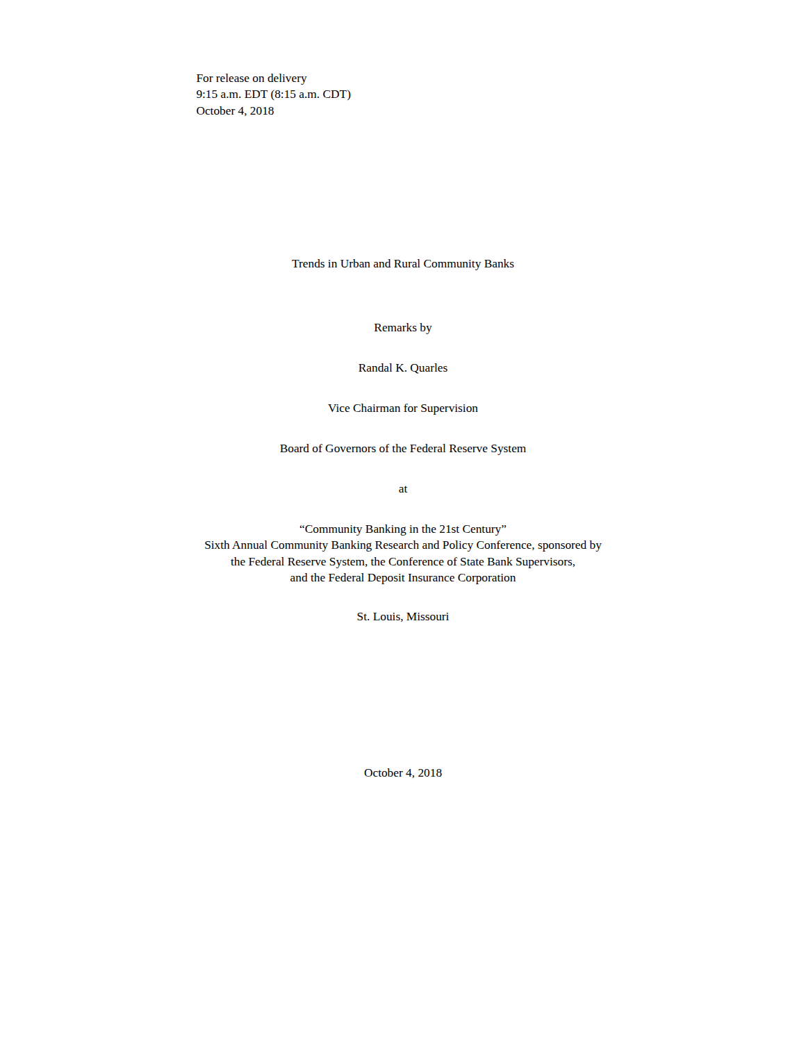For release on delivery
9:15 a.m. EDT (8:15 a.m. CDT)
October 4, 2018
Trends in Urban and Rural Community Banks
Remarks by
Randal K. Quarles
Vice Chairman for Supervision
Board of Governors of the Federal Reserve System
at
“Community Banking in the 21st Century”
Sixth Annual Community Banking Research and Policy Conference, sponsored by
the Federal Reserve System, the Conference of State Bank Supervisors,
and the Federal Deposit Insurance Corporation
St. Louis, Missouri
October 4, 2018